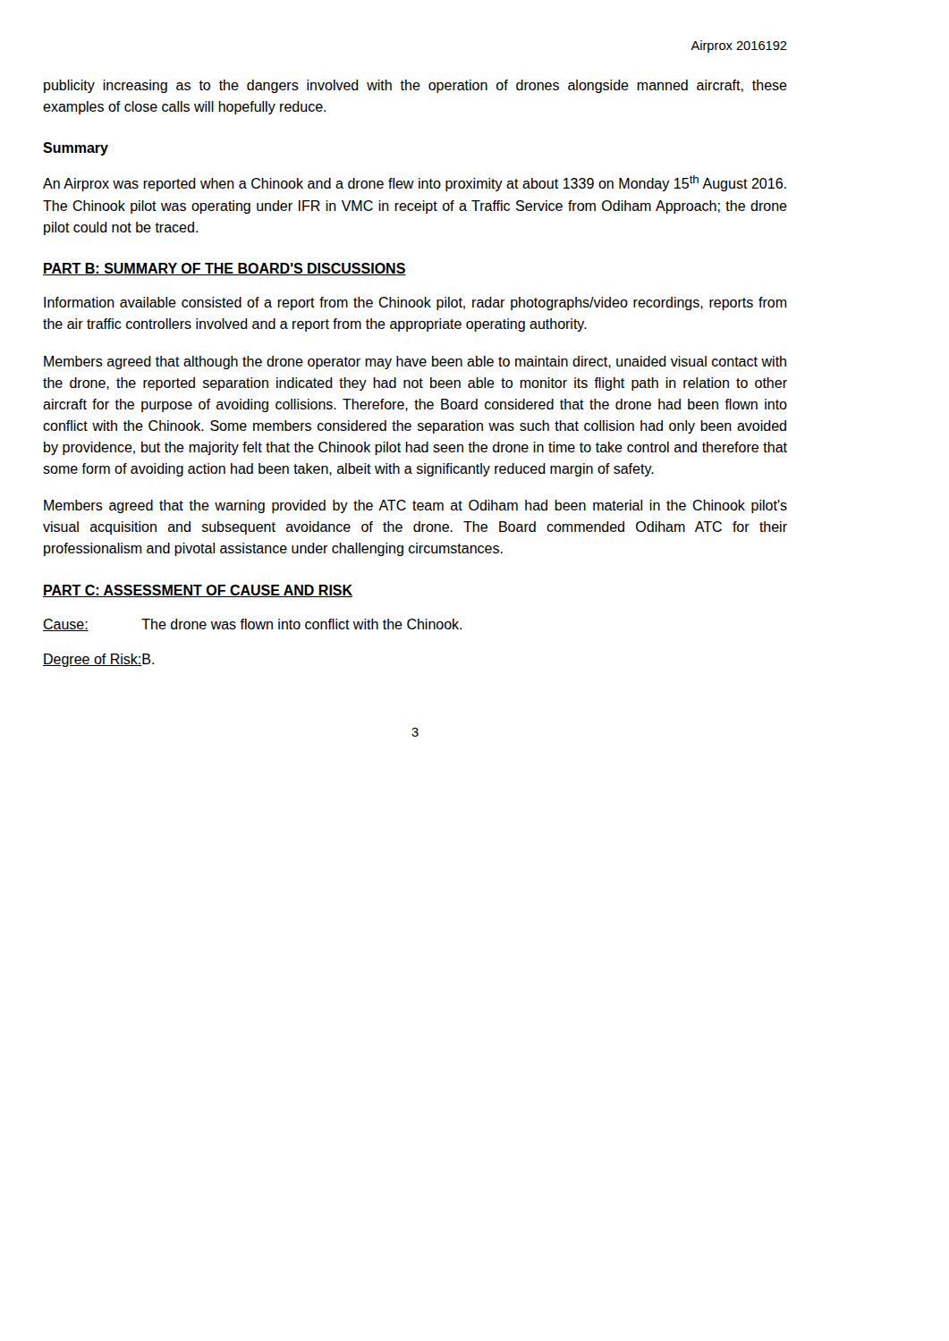Airprox 2016192
publicity increasing as to the dangers involved with the operation of drones alongside manned aircraft, these examples of close calls will hopefully reduce.
Summary
An Airprox was reported when a Chinook and a drone flew into proximity at about 1339 on Monday 15th August 2016. The Chinook pilot was operating under IFR in VMC in receipt of a Traffic Service from Odiham Approach; the drone pilot could not be traced.
PART B: SUMMARY OF THE BOARD'S DISCUSSIONS
Information available consisted of a report from the Chinook pilot, radar photographs/video recordings, reports from the air traffic controllers involved and a report from the appropriate operating authority.
Members agreed that although the drone operator may have been able to maintain direct, unaided visual contact with the drone, the reported separation indicated they had not been able to monitor its flight path in relation to other aircraft for the purpose of avoiding collisions. Therefore, the Board considered that the drone had been flown into conflict with the Chinook. Some members considered the separation was such that collision had only been avoided by providence, but the majority felt that the Chinook pilot had seen the drone in time to take control and therefore that some form of avoiding action had been taken, albeit with a significantly reduced margin of safety.
Members agreed that the warning provided by the ATC team at Odiham had been material in the Chinook pilot's visual acquisition and subsequent avoidance of the drone. The Board commended Odiham ATC for their professionalism and pivotal assistance under challenging circumstances.
PART C: ASSESSMENT OF CAUSE AND RISK
| Cause: | The drone was flown into conflict with the Chinook. |
| Degree of Risk: | B. |
3